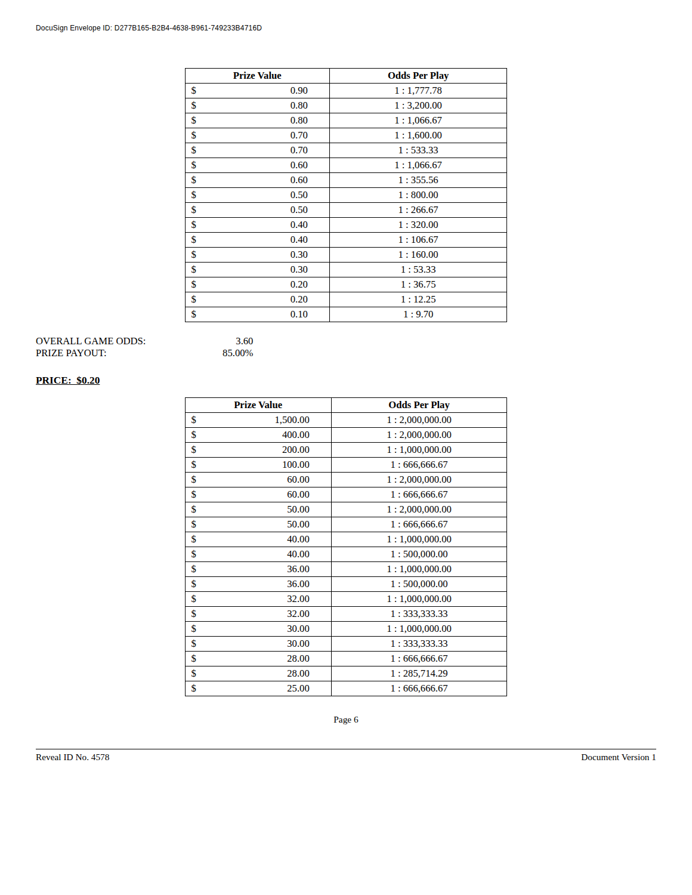DocuSign Envelope ID: D277B165-B2B4-4638-B961-749233B4716D
| Prize Value | Odds Per Play |
| --- | --- |
| $ 0.90 | 1 : 1,777.78 |
| $ 0.80 | 1 : 3,200.00 |
| $ 0.80 | 1 : 1,066.67 |
| $ 0.70 | 1 : 1,600.00 |
| $ 0.70 | 1 : 533.33 |
| $ 0.60 | 1 : 1,066.67 |
| $ 0.60 | 1 : 355.56 |
| $ 0.50 | 1 : 800.00 |
| $ 0.50 | 1 : 266.67 |
| $ 0.40 | 1 : 320.00 |
| $ 0.40 | 1 : 106.67 |
| $ 0.30 | 1 : 160.00 |
| $ 0.30 | 1 : 53.33 |
| $ 0.20 | 1 : 36.75 |
| $ 0.20 | 1 : 12.25 |
| $ 0.10 | 1 : 9.70 |
| OVERALL GAME ODDS: | 3.60 |
| PRIZE PAYOUT: | 85.00% |
PRICE: $0.20
| Prize Value | Odds Per Play |
| --- | --- |
| $ 1,500.00 | 1 : 2,000,000.00 |
| $ 400.00 | 1 : 2,000,000.00 |
| $ 200.00 | 1 : 1,000,000.00 |
| $ 100.00 | 1 : 666,666.67 |
| $ 60.00 | 1 : 2,000,000.00 |
| $ 60.00 | 1 : 666,666.67 |
| $ 50.00 | 1 : 2,000,000.00 |
| $ 50.00 | 1 : 666,666.67 |
| $ 40.00 | 1 : 1,000,000.00 |
| $ 40.00 | 1 : 500,000.00 |
| $ 36.00 | 1 : 1,000,000.00 |
| $ 36.00 | 1 : 500,000.00 |
| $ 32.00 | 1 : 1,000,000.00 |
| $ 32.00 | 1 : 333,333.33 |
| $ 30.00 | 1 : 1,000,000.00 |
| $ 30.00 | 1 : 333,333.33 |
| $ 28.00 | 1 : 666,666.67 |
| $ 28.00 | 1 : 285,714.29 |
| $ 25.00 | 1 : 666,666.67 |
Page 6
Reveal ID No. 4578 Document Version 1